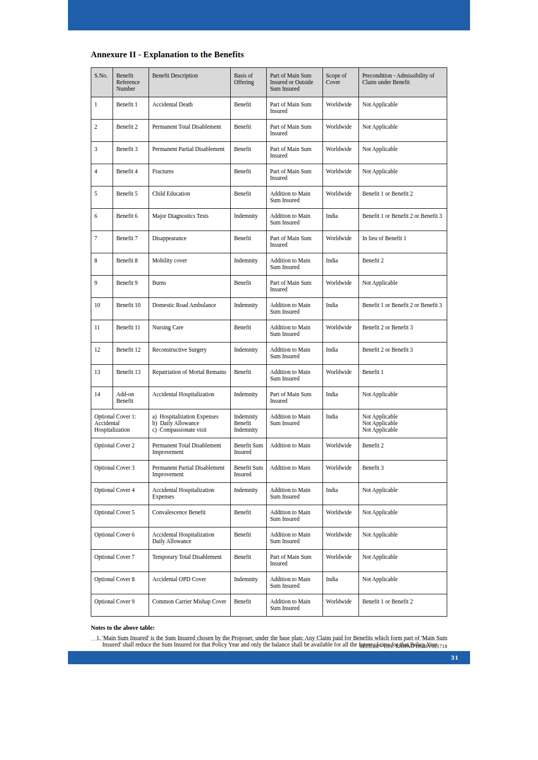Annexure II - Explanation to the Benefits
| S.No. | Benefit Reference Number | Benefit Description | Basis of Offering | Part of Main Sum Insured or Outside Sum Insured | Scope of Cover | Precondition - Admissibility of Claim under Benefit |
| --- | --- | --- | --- | --- | --- | --- |
| 1 | Benefit 1 | Accidental Death | Benefit | Part of Main Sum Insured | Worldwide | Not Applicable |
| 2 | Benefit 2 | Permanent Total Disablement | Benefit | Part of Main Sum Insured | Worldwide | Not Applicable |
| 3 | Benefit 3 | Permanent Partial Disablement | Benefit | Part of Main Sum Insured | Worldwide | Not Applicable |
| 4 | Benefit 4 | Fractures | Benefit | Part of Main Sum Insured | Worldwide | Not Applicable |
| 5 | Benefit 5 | Child Education | Benefit | Addition to Main Sum Insured | Worldwide | Benefit 1 or Benefit 2 |
| 6 | Benefit 6 | Major Diagnostics Tests | Indemnity | Addition to Main Sum Insured | India | Benefit 1 or Benefit 2 or Benefit 3 |
| 7 | Benefit 7 | Disappearance | Benefit | Part of Main Sum Insured | Worldwide | In lieu of Benefit 1 |
| 8 | Benefit 8 | Mobility cover | Indemnity | Addition to Main Sum Insured | India | Benefit 2 |
| 9 | Benefit 9 | Burns | Benefit | Part of Main Sum Insured | Worldwide | Not Applicable |
| 10 | Benefit 10 | Domestic Road Ambulance | Indemnity | Addition to Main Sum Insured | India | Benefit 1 or Benefit 2 or Benefit 3 |
| 11 | Benefit 11 | Nursing Care | Benefit | Addition to Main Sum Insured | Worldwide | Benefit 2 or Benefit 3 |
| 12 | Benefit 12 | Reconstructive Surgery | Indemnity | Addition to Main Sum Insured | India | Benefit 2 or Benefit 3 |
| 13 | Benefit 13 | Repatriation of Mortal Remains | Benefit | Addition to Main Sum Insured | Worldwide | Benefit 1 |
| 14 | Add-on Benefit | Accidental Hospitalization | Indemnity | Part of Main Sum Insured | India | Not Applicable |
| Optional Cover 1: Accidental Hospitalization | a) Hospitalization Expenses b) Daily Allowance c) Compassionate visit | Indemnity Benefit Indemnity | Addition to Main Sum Insured | India | Not Applicable Not Applicable Not Applicable |
| Optional Cover 2 | Permanent Total Disablement Improvement | Benefit Sum Insured | Addition to Main | Worldwide | Benefit 2 |
| Optional Cover 3 | Permanent Partial Disablement Improvement | Benefit Sum Insured | Addition to Main | Worldwide | Benefit 3 |
| Optional Cover 4 | Accidental Hospitalization Expenses | Indemnity | Addition to Main Sum Insured | India | Not Applicable |
| Optional Cover 5 | Convalescence Benefit | Benefit | Addition to Main Sum Insured | Worldwide | Not Applicable |
| Optional Cover 6 | Accidental Hospitalization Daily Allowance | Benefit | Addition to Main Sum Insured | Worldwide | Not Applicable |
| Optional Cover 7 | Temporary Total Disablement | Benefit | Part of Main Sum Insured | Worldwide | Not Applicable |
| Optional Cover 8 | Accidental OPD Cover | Indemnity | Addition to Main Sum Insured | India | Not Applicable |
| Optional Cover 9 | Common Carrier Mishap Cover | Benefit | Addition to Main Sum Insured | Worldwide | Benefit 1 or Benefit 2 |
Notes to the above table:
'Main Sum Insured' is the Sum Insured chosen by the Proposer, under the base plan; Any Claim paid for Benefits which form part of 'Main Sum Insured' shall reduce the Sum Insured for that Policy Year and only the balance shall be available for all the future claims for that Policy Year.
In the Table above, Scope of Cover under 'Worldwide' does not include listed civilian nations. For updated list of such excluded nations, please visit company's website.
SECURE - UIN: RHIPAIP18048V021718
31